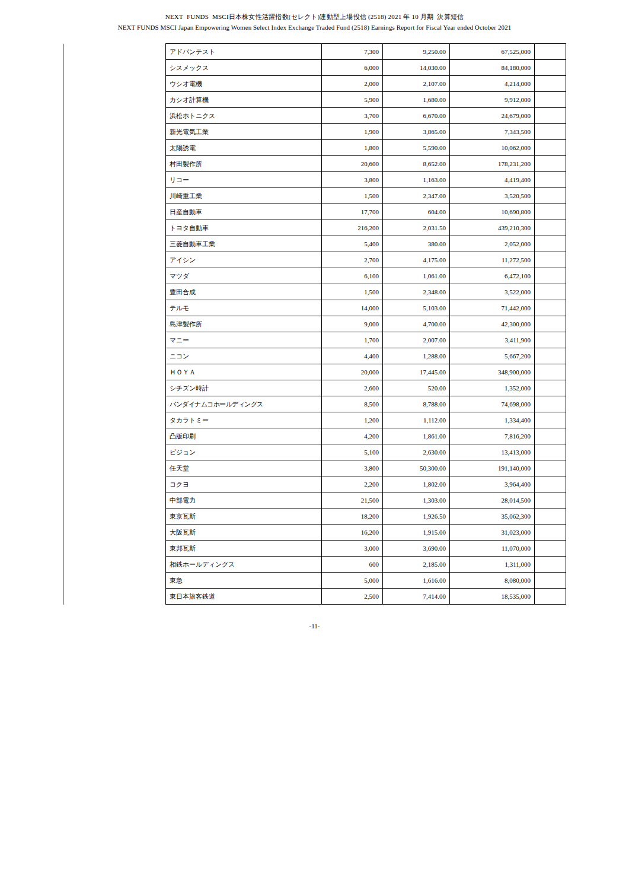NEXT FUNDS MSCI日本株女性活躍指数(セレクト)連動型上場投信 (2518) 2021 年 10 月期 決算短信
NEXT FUNDS MSCI Japan Empowering Women Select Index Exchange Traded Fund (2518) Earnings Report for Fiscal Year ended October 2021
| | アドバンテスト | 7,300 | 9,250.00 | 67,525,000 | |
| シスメックス | 6,000 | 14,030.00 | 84,180,000 | |
| ウシオ電機 | 2,000 | 2,107.00 | 4,214,000 | |
| カシオ計算機 | 5,900 | 1,680.00 | 9,912,000 | |
| 浜松ホトニクス | 3,700 | 6,670.00 | 24,679,000 | |
| 新光電気工業 | 1,900 | 3,865.00 | 7,343,500 | |
| 太陽誘電 | 1,800 | 5,590.00 | 10,062,000 | |
| 村田製作所 | 20,600 | 8,652.00 | 178,231,200 | |
| リコー | 3,800 | 1,163.00 | 4,419,400 | |
| 川崎重工業 | 1,500 | 2,347.00 | 3,520,500 | |
| 日産自動車 | 17,700 | 604.00 | 10,690,800 | |
| トヨタ自動車 | 216,200 | 2,031.50 | 439,210,300 | |
| 三菱自動車工業 | 5,400 | 380.00 | 2,052,000 | |
| アイシン | 2,700 | 4,175.00 | 11,272,500 | |
| マツダ | 6,100 | 1,061.00 | 6,472,100 | |
| 豊田合成 | 1,500 | 2,348.00 | 3,522,000 | |
| テルモ | 14,000 | 5,103.00 | 71,442,000 | |
| 島津製作所 | 9,000 | 4,700.00 | 42,300,000 | |
| マニー | 1,700 | 2,007.00 | 3,411,900 | |
| ニコン | 4,400 | 1,288.00 | 5,667,200 | |
| ＨＯＹＡ | 20,000 | 17,445.00 | 348,900,000 | |
| シチズン時計 | 2,600 | 520.00 | 1,352,000 | |
| バンダイナムコホールディングス | 8,500 | 8,788.00 | 74,698,000 | |
| タカラトミー | 1,200 | 1,112.00 | 1,334,400 | |
| 凸版印刷 | 4,200 | 1,861.00 | 7,816,200 | |
| ピジョン | 5,100 | 2,630.00 | 13,413,000 | |
| 任天堂 | 3,800 | 50,300.00 | 191,140,000 | |
| コクヨ | 2,200 | 1,802.00 | 3,964,400 | |
| 中部電力 | 21,500 | 1,303.00 | 28,014,500 | |
| 東京瓦斯 | 18,200 | 1,926.50 | 35,062,300 | |
| 大阪瓦斯 | 16,200 | 1,915.00 | 31,023,000 | |
| 東邦瓦斯 | 3,000 | 3,690.00 | 11,070,000 | |
| 相鉄ホールディングス | 600 | 2,185.00 | 1,311,000 | |
| 東急 | 5,000 | 1,616.00 | 8,080,000 | |
| 東日本旅客鉄道 | 2,500 | 7,414.00 | 18,535,000 | |
-11-